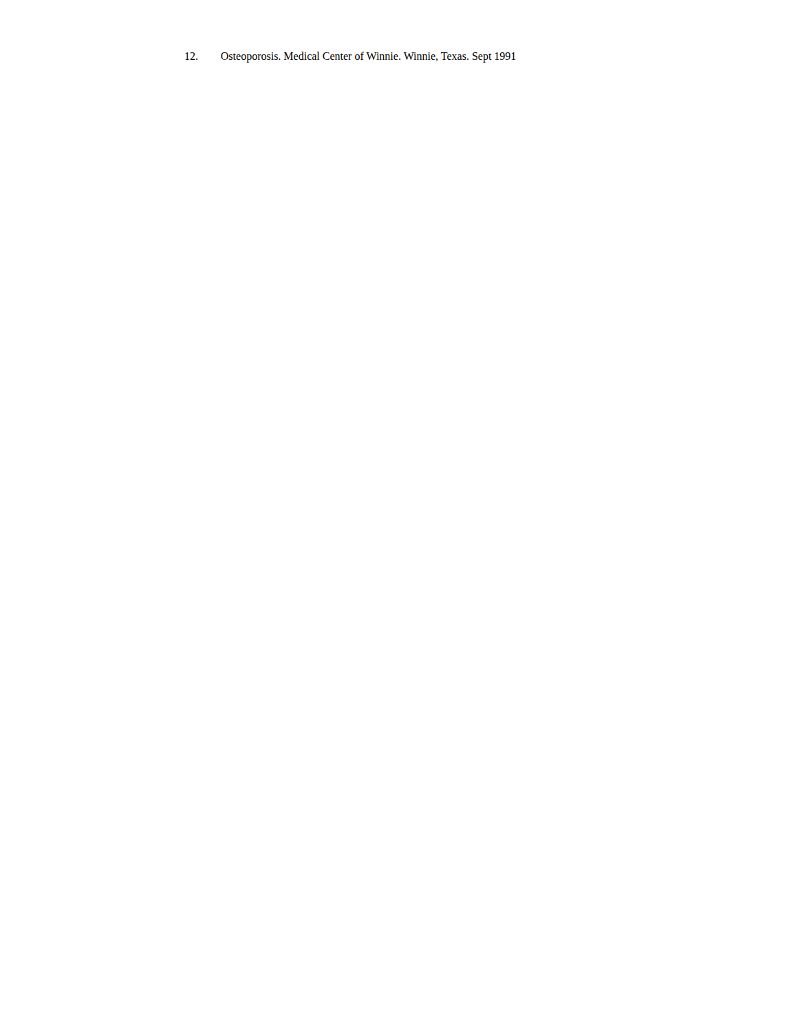12. Osteoporosis. Medical Center of Winnie. Winnie, Texas. Sept 1991